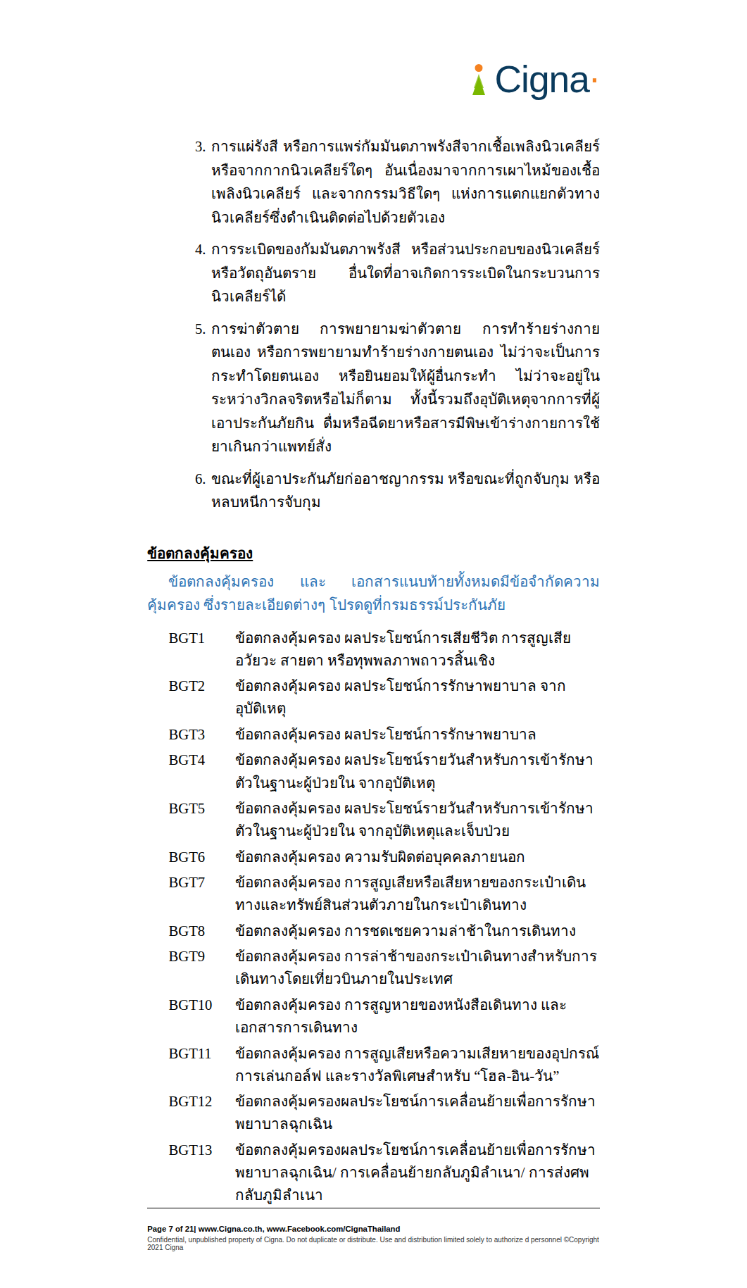Cigna.
การแผ่รังสี หรือการแพร่กัมมันตภาพรังสีจากเชื้อเพลิงนิวเคลียร์ หรือจากกากนิวเคลียร์ใดๆ อันเนื่องมาจากการเผาไหม้ของเชื้อเพลิงนิวเคลียร์ และจากกรรมวิธีใดๆ แห่งการแตกแยกตัวทางนิวเคลียร์ซึ่งดำเนินติดต่อไปด้วยตัวเอง
การระเบิดของกัมมันตภาพรังสี หรือส่วนประกอบของนิวเคลียร์ หรือวัตถุอันตราย อื่นใดที่อาจเกิดการระเบิดในกระบวนการนิวเคลียร์ได้
การฆ่าตัวตาย การพยายามฆ่าตัวตาย การทำร้ายร่างกายตนเอง หรือการพยายามทำร้ายร่างกายตนเอง ไม่ว่าจะเป็นการกระทำโดยตนเอง หรือยินยอมให้ผู้อื่นกระทำ ไม่ว่าจะอยู่ในระหว่างวิกลจริตหรือไม่ก็ตาม ทั้งนี้รวมถึงอุบัติเหตุจากการที่ผู้เอาประกันภัยกิน ดื่มหรือฉีดยาหรือสารมีพิษเข้าร่างกายการใช้ยาเกินกว่าแพทย์สั่ง
ขณะที่ผู้เอาประกันภัยก่ออาชญากรรม หรือขณะที่ถูกจับกุม หรือหลบหนีการจับกุม
ข้อตกลงคุ้มครอง
ข้อตกลงคุ้มครอง และ เอกสารแนบท้ายทั้งหมดมีข้อจำกัดความคุ้มครอง ซึ่งรายละเอียดต่างๆ โปรดดูที่กรมธรรม์ประกันภัย
| BGT1 | ข้อตกลงคุ้มครอง ผลประโยชน์การเสียชีวิต การสูญเสียอวัยวะ สายตา หรือทุพพลภาพถาวรสิ้นเชิง |
| BGT2 | ข้อตกลงคุ้มครอง ผลประโยชน์การรักษาพยาบาล จากอุบัติเหตุ |
| BGT3 | ข้อตกลงคุ้มครอง ผลประโยชน์การรักษาพยาบาล |
| BGT4 | ข้อตกลงคุ้มครอง ผลประโยชน์รายวันสำหรับการเข้ารักษาตัวในฐานะผู้ป่วยใน จากอุบัติเหตุ |
| BGT5 | ข้อตกลงคุ้มครอง ผลประโยชน์รายวันสำหรับการเข้ารักษาตัวในฐานะผู้ป่วยใน จากอุบัติเหตุและเจ็บป่วย |
| BGT6 | ข้อตกลงคุ้มครอง ความรับผิดต่อบุคคลภายนอก |
| BGT7 | ข้อตกลงคุ้มครอง การสูญเสียหรือเสียหายของกระเป๋าเดินทางและทรัพย์สินส่วนตัวภายในกระเป๋าเดินทาง |
| BGT8 | ข้อตกลงคุ้มครอง การชดเชยความล่าช้าในการเดินทาง |
| BGT9 | ข้อตกลงคุ้มครอง การล่าช้าของกระเป๋าเดินทางสำหรับการเดินทางโดยเที่ยวบินภายในประเทศ |
| BGT10 | ข้อตกลงคุ้มครอง การสูญหายของหนังสือเดินทาง และเอกสารการเดินทาง |
| BGT11 | ข้อตกลงคุ้มครอง การสูญเสียหรือความเสียหายของอุปกรณ์การเล่นกอล์ฟ และรางวัลพิเศษสำหรับ “โฮล-อิน-วัน” |
| BGT12 | ข้อตกลงคุ้มครองผลประโยชน์การเคลื่อนย้ายเพื่อการรักษาพยาบาลฉุกเฉิน |
| BGT13 | ข้อตกลงคุ้มครองผลประโยชน์การเคลื่อนย้ายเพื่อการรักษาพยาบาลฉุกเฉิน/ การเคลื่อนย้ายกลับภูมิลำเนา/ การส่งศพกลับภูมิลำเนา |
Page 7 of 21| www.Cigna.co.th, www.Facebook.com/CignaThailand
Confidential, unpublished property of Cigna. Do not duplicate or distribute. Use and distribution limited solely to authorize d personnel ©Copyright 2021 Cigna